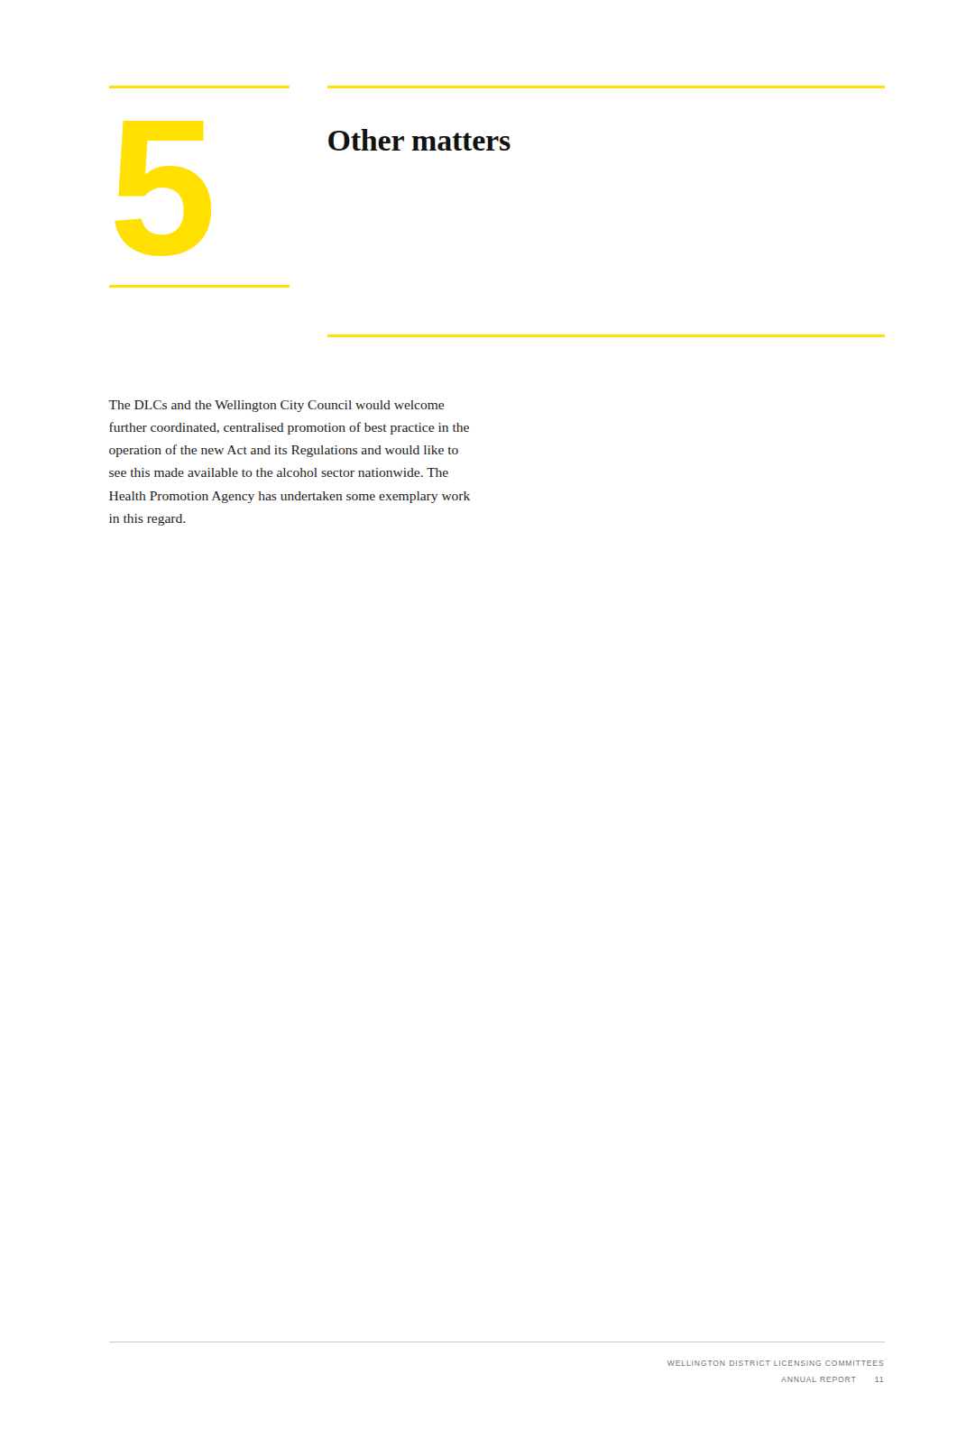5
Other matters
The DLCs and the Wellington City Council would welcome further coordinated, centralised promotion of best practice in the operation of the new Act and its Regulations and would like to see this made available to the alcohol sector nationwide. The Health Promotion Agency has undertaken some exemplary work in this regard.
Wellington District Licensing Committees Annual Report 11